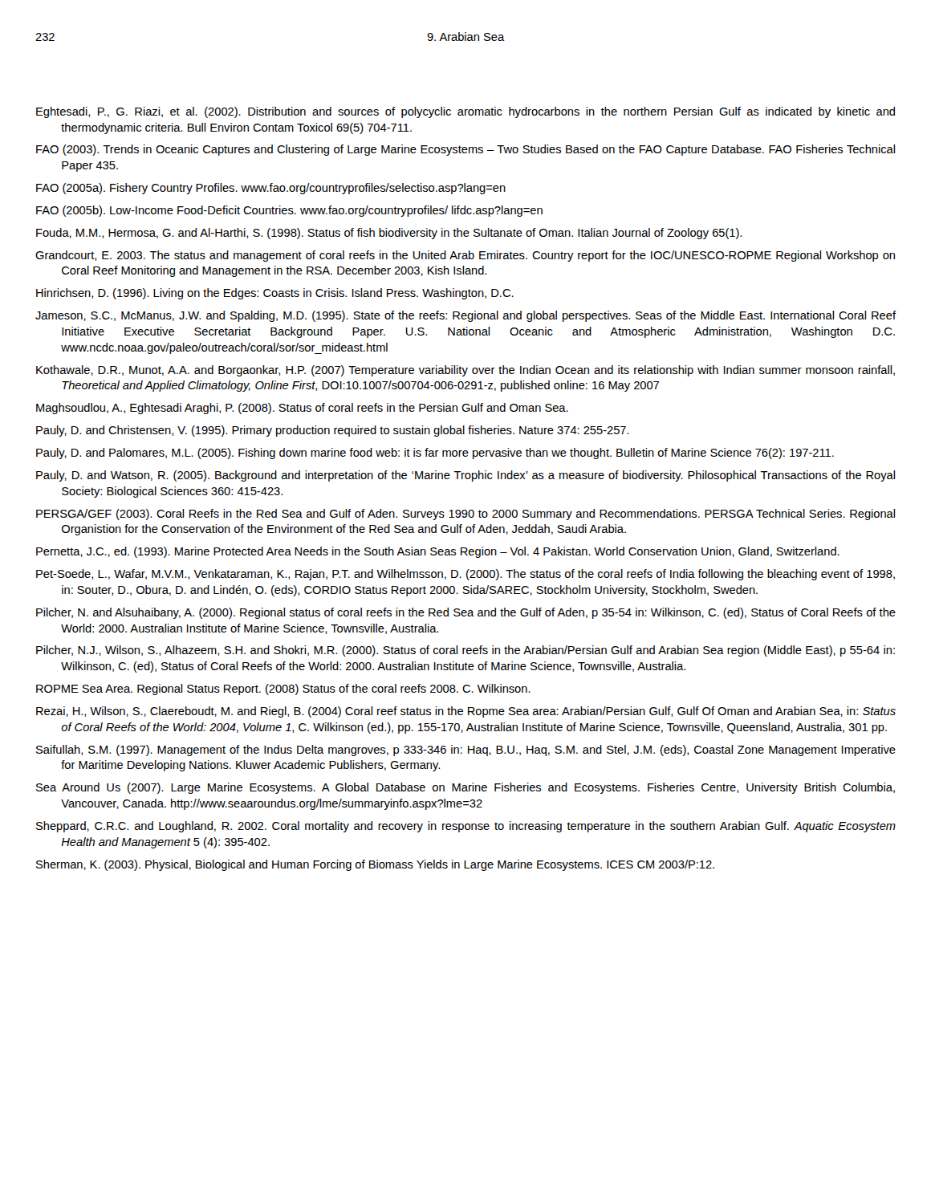232
9. Arabian Sea
Eghtesadi, P., G. Riazi, et al. (2002). Distribution and sources of polycyclic aromatic hydrocarbons in the northern Persian Gulf as indicated by kinetic and thermodynamic criteria. Bull Environ Contam Toxicol 69(5) 704-711.
FAO (2003). Trends in Oceanic Captures and Clustering of Large Marine Ecosystems – Two Studies Based on the FAO Capture Database. FAO Fisheries Technical Paper 435.
FAO (2005a). Fishery Country Profiles. www.fao.org/countryprofiles/selectiso.asp?lang=en
FAO (2005b). Low-Income Food-Deficit Countries. www.fao.org/countryprofiles/ lifdc.asp?lang=en
Fouda, M.M., Hermosa, G. and Al-Harthi, S. (1998). Status of fish biodiversity in the Sultanate of Oman. Italian Journal of Zoology 65(1).
Grandcourt, E. 2003. The status and management of coral reefs in the United Arab Emirates. Country report for the IOC/UNESCO-ROPME Regional Workshop on Coral Reef Monitoring and Management in the RSA. December 2003, Kish Island.
Hinrichsen, D. (1996). Living on the Edges: Coasts in Crisis. Island Press. Washington, D.C.
Jameson, S.C., McManus, J.W. and Spalding, M.D. (1995). State of the reefs: Regional and global perspectives. Seas of the Middle East. International Coral Reef Initiative Executive Secretariat Background Paper. U.S. National Oceanic and Atmospheric Administration, Washington D.C. www.ncdc.noaa.gov/paleo/outreach/coral/sor/sor_mideast.html
Kothawale, D.R., Munot, A.A. and Borgaonkar, H.P. (2007) Temperature variability over the Indian Ocean and its relationship with Indian summer monsoon rainfall, Theoretical and Applied Climatology, Online First, DOI:10.1007/s00704-006-0291-z, published online: 16 May 2007
Maghsoudlou, A., Eghtesadi Araghi, P. (2008). Status of coral reefs in the Persian Gulf and Oman Sea.
Pauly, D. and Christensen, V. (1995). Primary production required to sustain global fisheries. Nature 374: 255-257.
Pauly, D. and Palomares, M.L. (2005). Fishing down marine food web: it is far more pervasive than we thought. Bulletin of Marine Science 76(2): 197-211.
Pauly, D. and Watson, R. (2005). Background and interpretation of the ‘Marine Trophic Index’ as a measure of biodiversity. Philosophical Transactions of the Royal Society: Biological Sciences 360: 415-423.
PERSGA/GEF (2003). Coral Reefs in the Red Sea and Gulf of Aden. Surveys 1990 to 2000 Summary and Recommendations. PERSGA Technical Series. Regional Organistion for the Conservation of the Environment of the Red Sea and Gulf of Aden, Jeddah, Saudi Arabia.
Pernetta, J.C., ed. (1993). Marine Protected Area Needs in the South Asian Seas Region – Vol. 4 Pakistan. World Conservation Union, Gland, Switzerland.
Pet-Soede, L., Wafar, M.V.M., Venkataraman, K., Rajan, P.T. and Wilhelmsson, D. (2000). The status of the coral reefs of India following the bleaching event of 1998, in: Souter, D., Obura, D. and Lindén, O. (eds), CORDIO Status Report 2000. Sida/SAREC, Stockholm University, Stockholm, Sweden.
Pilcher, N. and Alsuhaibany, A. (2000). Regional status of coral reefs in the Red Sea and the Gulf of Aden, p 35-54 in: Wilkinson, C. (ed), Status of Coral Reefs of the World: 2000. Australian Institute of Marine Science, Townsville, Australia.
Pilcher, N.J., Wilson, S., Alhazeem, S.H. and Shokri, M.R. (2000). Status of coral reefs in the Arabian/Persian Gulf and Arabian Sea region (Middle East), p 55-64 in: Wilkinson, C. (ed), Status of Coral Reefs of the World: 2000. Australian Institute of Marine Science, Townsville, Australia.
ROPME Sea Area. Regional Status Report. (2008) Status of the coral reefs 2008. C. Wilkinson.
Rezai, H., Wilson, S., Claereboudt, M. and Riegl, B. (2004) Coral reef status in the Ropme Sea area: Arabian/Persian Gulf, Gulf Of Oman and Arabian Sea, in: Status of Coral Reefs of the World: 2004, Volume 1, C. Wilkinson (ed.), pp. 155-170, Australian Institute of Marine Science, Townsville, Queensland, Australia, 301 pp.
Saifullah, S.M. (1997). Management of the Indus Delta mangroves, p 333-346 in: Haq, B.U., Haq, S.M. and Stel, J.M. (eds), Coastal Zone Management Imperative for Maritime Developing Nations. Kluwer Academic Publishers, Germany.
Sea Around Us (2007). Large Marine Ecosystems. A Global Database on Marine Fisheries and Ecosystems. Fisheries Centre, University British Columbia, Vancouver, Canada. http://www.seaaroundus.org/lme/summaryinfo.aspx?lme=32
Sheppard, C.R.C. and Loughland, R. 2002. Coral mortality and recovery in response to increasing temperature in the southern Arabian Gulf. Aquatic Ecosystem Health and Management 5 (4): 395-402.
Sherman, K. (2003). Physical, Biological and Human Forcing of Biomass Yields in Large Marine Ecosystems. ICES CM 2003/P:12.